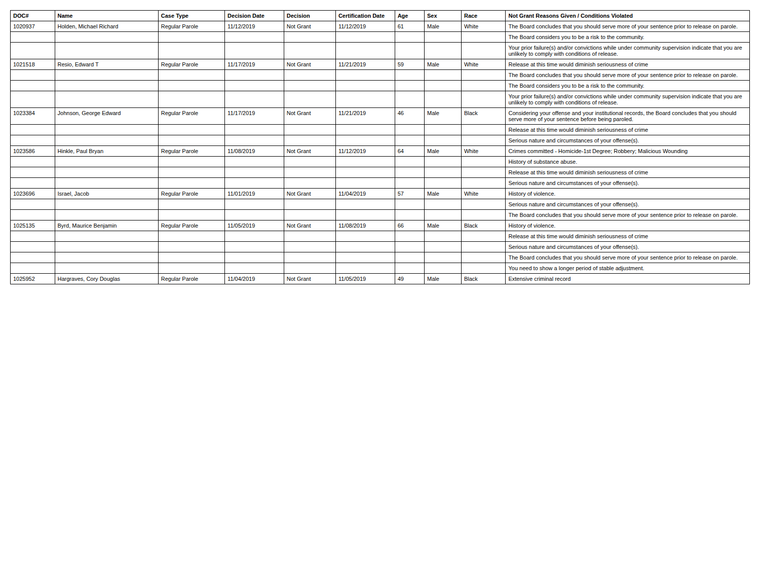| DOC# | Name | Case Type | Decision Date | Decision | Certification Date | Age | Sex | Race | Not Grant Reasons Given / Conditions Violated |
| --- | --- | --- | --- | --- | --- | --- | --- | --- | --- |
| 1020937 | Holden, Michael Richard | Regular Parole | 11/12/2019 | Not Grant | 11/12/2019 | 61 | Male | White | The Board concludes that you should serve more of your sentence prior to release on parole. |
| | | | | | | | | | The Board considers you to be a risk to the community. |
| | | | | | | | | | Your prior failure(s) and/or convictions while under community supervision indicate that you are unlikely to comply with conditions of release. |
| 1021518 | Resio, Edward T | Regular Parole | 11/17/2019 | Not Grant | 11/21/2019 | 59 | Male | White | Release at this time would diminish seriousness of crime |
| | | | | | | | | | The Board concludes that you should serve more of your sentence prior to release on parole. |
| | | | | | | | | | The Board considers you to be a risk to the community. |
| | | | | | | | | | Your prior failure(s) and/or convictions while under community supervision indicate that you are unlikely to comply with conditions of release. |
| 1023384 | Johnson, George Edward | Regular Parole | 11/17/2019 | Not Grant | 11/21/2019 | 46 | Male | Black | Considering your offense and your institutional records, the Board concludes that you should serve more of your sentence before being paroled. |
| | | | | | | | | | Release at this time would diminish seriousness of crime |
| | | | | | | | | | Serious nature and circumstances of your offense(s). |
| 1023586 | Hinkle, Paul Bryan | Regular Parole | 11/08/2019 | Not Grant | 11/12/2019 | 64 | Male | White | Crimes committed - Homicide-1st Degree; Robbery; Malicious Wounding |
| | | | | | | | | | History of substance abuse. |
| | | | | | | | | | Release at this time would diminish seriousness of crime |
| | | | | | | | | | Serious nature and circumstances of your offense(s). |
| 1023696 | Israel, Jacob | Regular Parole | 11/01/2019 | Not Grant | 11/04/2019 | 57 | Male | White | History of violence. |
| | | | | | | | | | Serious nature and circumstances of your offense(s). |
| | | | | | | | | | The Board concludes that you should serve more of your sentence prior to release on parole. |
| 1025135 | Byrd, Maurice Benjamin | Regular Parole | 11/05/2019 | Not Grant | 11/08/2019 | 66 | Male | Black | History of violence. |
| | | | | | | | | | Release at this time would diminish seriousness of crime |
| | | | | | | | | | Serious nature and circumstances of your offense(s). |
| | | | | | | | | | The Board concludes that you should serve more of your sentence prior to release on parole. |
| | | | | | | | | | You need to show a longer period of stable adjustment. |
| 1025952 | Hargraves, Cory Douglas | Regular Parole | 11/04/2019 | Not Grant | 11/05/2019 | 49 | Male | Black | Extensive criminal record |